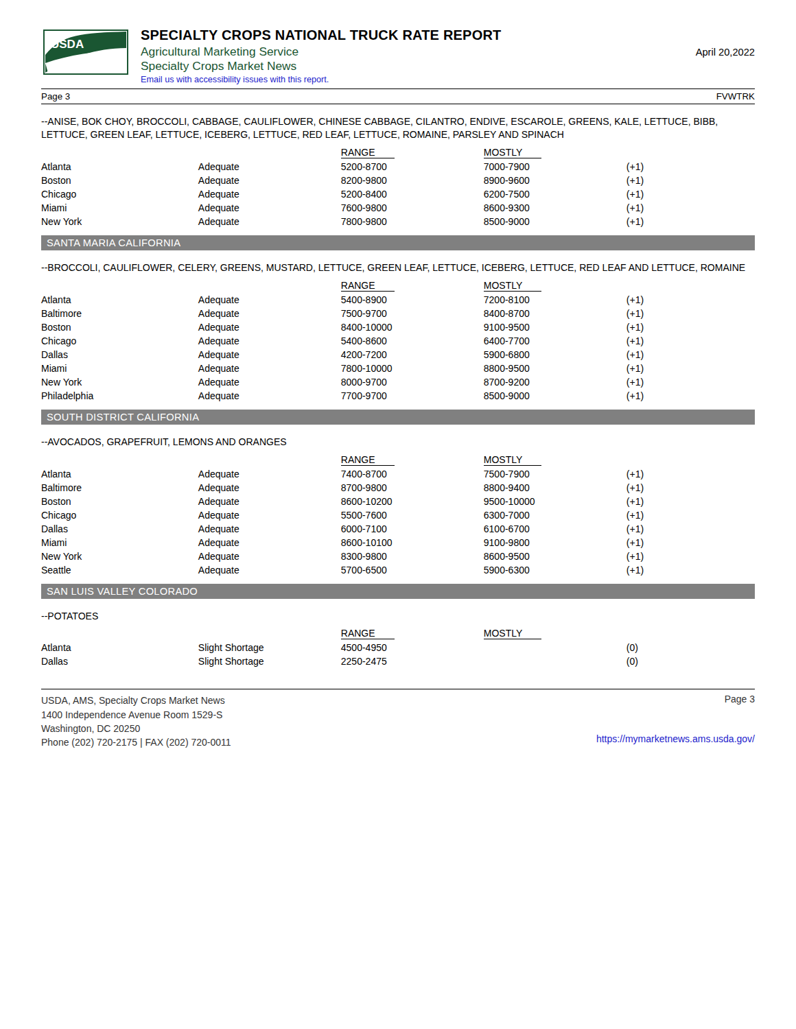USDA
SPECIALTY CROPS NATIONAL TRUCK RATE REPORT
Agricultural Marketing Service
Specialty Crops Market News
Email us with accessibility issues with this report.
April 20,2022
Page 3 FVWTRK
--ANISE, BOK CHOY, BROCCOLI, CABBAGE, CAULIFLOWER, CHINESE CABBAGE, CILANTRO, ENDIVE, ESCAROLE, GREENS, KALE, LETTUCE, BIBB, LETTUCE, GREEN LEAF, LETTUCE, ICEBERG, LETTUCE, RED LEAF, LETTUCE, ROMAINE, PARSLEY AND SPINACH
| | | RANGE | MOSTLY | |
| Atlanta | Adequate | 5200-8700 | 7000-7900 | (+1) |
| Boston | Adequate | 8200-9800 | 8900-9600 | (+1) |
| Chicago | Adequate | 5200-8400 | 6200-7500 | (+1) |
| Miami | Adequate | 7600-9800 | 8600-9300 | (+1) |
| New York | Adequate | 7800-9800 | 8500-9000 | (+1) |
SANTA MARIA CALIFORNIA
--BROCCOLI, CAULIFLOWER, CELERY, GREENS, MUSTARD, LETTUCE, GREEN LEAF, LETTUCE, ICEBERG, LETTUCE, RED LEAF AND LETTUCE, ROMAINE
| | | RANGE | MOSTLY | |
| Atlanta | Adequate | 5400-8900 | 7200-8100 | (+1) |
| Baltimore | Adequate | 7500-9700 | 8400-8700 | (+1) |
| Boston | Adequate | 8400-10000 | 9100-9500 | (+1) |
| Chicago | Adequate | 5400-8600 | 6400-7700 | (+1) |
| Dallas | Adequate | 4200-7200 | 5900-6800 | (+1) |
| Miami | Adequate | 7800-10000 | 8800-9500 | (+1) |
| New York | Adequate | 8000-9700 | 8700-9200 | (+1) |
| Philadelphia | Adequate | 7700-9700 | 8500-9000 | (+1) |
SOUTH DISTRICT CALIFORNIA
--AVOCADOS, GRAPEFRUIT, LEMONS AND ORANGES
| | | RANGE | MOSTLY | |
| Atlanta | Adequate | 7400-8700 | 7500-7900 | (+1) |
| Baltimore | Adequate | 8700-9800 | 8800-9400 | (+1) |
| Boston | Adequate | 8600-10200 | 9500-10000 | (+1) |
| Chicago | Adequate | 5500-7600 | 6300-7000 | (+1) |
| Dallas | Adequate | 6000-7100 | 6100-6700 | (+1) |
| Miami | Adequate | 8600-10100 | 9100-9800 | (+1) |
| New York | Adequate | 8300-9800 | 8600-9500 | (+1) |
| Seattle | Adequate | 5700-6500 | 5900-6300 | (+1) |
SAN LUIS VALLEY COLORADO
--POTATOES
| | | RANGE | MOSTLY | |
| Atlanta | Slight Shortage | 4500-4950 | | (0) |
| Dallas | Slight Shortage | 2250-2475 | | (0) |
USDA, AMS, Specialty Crops Market News
1400 Independence Avenue Room 1529-S
Washington, DC 20250
Phone (202) 720-2175 | FAX (202) 720-0011
Page 3
https://mymarketnews.ams.usda.gov/